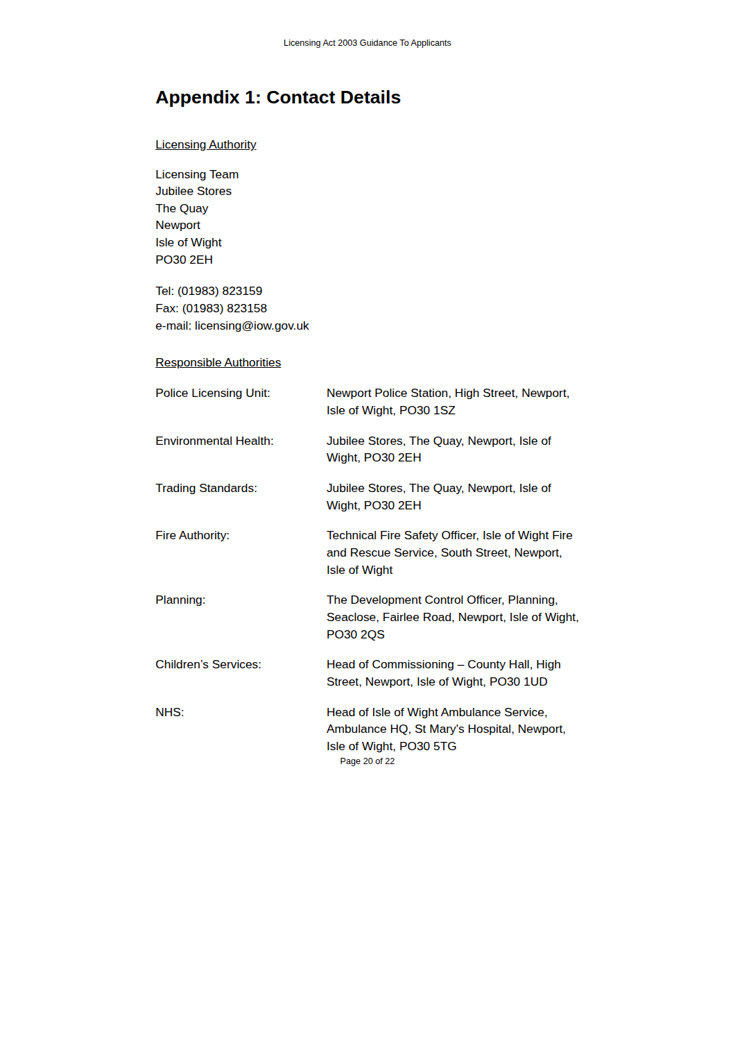Licensing Act 2003 Guidance To Applicants
Appendix 1: Contact Details
Licensing Authority
Licensing Team
Jubilee Stores
The Quay
Newport
Isle of Wight
PO30 2EH
Tel: (01983) 823159
Fax: (01983) 823158
e-mail: licensing@iow.gov.uk
Responsible Authorities
| Police Licensing Unit: | Newport Police Station, High Street, Newport, Isle of Wight, PO30 1SZ |
| Environmental Health: | Jubilee Stores, The Quay, Newport, Isle of Wight, PO30 2EH |
| Trading Standards: | Jubilee Stores, The Quay, Newport, Isle of Wight, PO30 2EH |
| Fire Authority: | Technical Fire Safety Officer, Isle of Wight Fire and Rescue Service, South Street, Newport, Isle of Wight |
| Planning: | The Development Control Officer, Planning, Seaclose, Fairlee Road, Newport, Isle of Wight, PO30 2QS |
| Children’s Services: | Head of Commissioning – County Hall, High Street, Newport, Isle of Wight, PO30 1UD |
| NHS: | Head of Isle of Wight Ambulance Service, Ambulance HQ, St Mary's Hospital, Newport, Isle of Wight, PO30 5TG |
Page 20 of 22